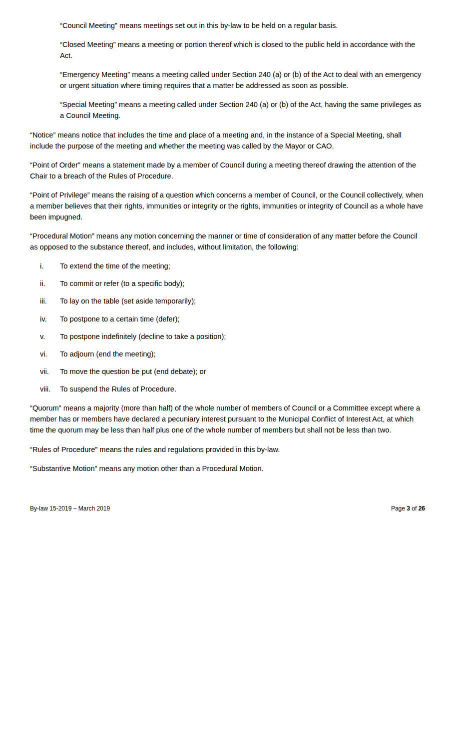“Council Meeting” means meetings set out in this by-law to be held on a regular basis.
“Closed Meeting” means a meeting or portion thereof which is closed to the public held in accordance with the Act.
“Emergency Meeting” means a meeting called under Section 240 (a) or (b) of the Act to deal with an emergency or urgent situation where timing requires that a matter be addressed as soon as possible.
“Special Meeting” means a meeting called under Section 240 (a) or (b) of the Act, having the same privileges as a Council Meeting.
“Notice” means notice that includes the time and place of a meeting and, in the instance of a Special Meeting, shall include the purpose of the meeting and whether the meeting was called by the Mayor or CAO.
“Point of Order” means a statement made by a member of Council during a meeting thereof drawing the attention of the Chair to a breach of the Rules of Procedure.
“Point of Privilege” means the raising of a question which concerns a member of Council, or the Council collectively, when a member believes that their rights, immunities or integrity or the rights, immunities or integrity of Council as a whole have been impugned.
“Procedural Motion” means any motion concerning the manner or time of consideration of any matter before the Council as opposed to the substance thereof, and includes, without limitation, the following:
i. To extend the time of the meeting;
ii. To commit or refer (to a specific body);
iii. To lay on the table (set aside temporarily);
iv. To postpone to a certain time (defer);
v. To postpone indefinitely (decline to take a position);
vi. To adjourn (end the meeting);
vii. To move the question be put (end debate); or
viii. To suspend the Rules of Procedure.
“Quorum” means a majority (more than half) of the whole number of members of Council or a Committee except where a member has or members have declared a pecuniary interest pursuant to the Municipal Conflict of Interest Act, at which time the quorum may be less than half plus one of the whole number of members but shall not be less than two.
“Rules of Procedure” means the rules and regulations provided in this by-law.
“Substantive Motion” means any motion other than a Procedural Motion.
By-law 15-2019 – March 2019 Page 3 of 26